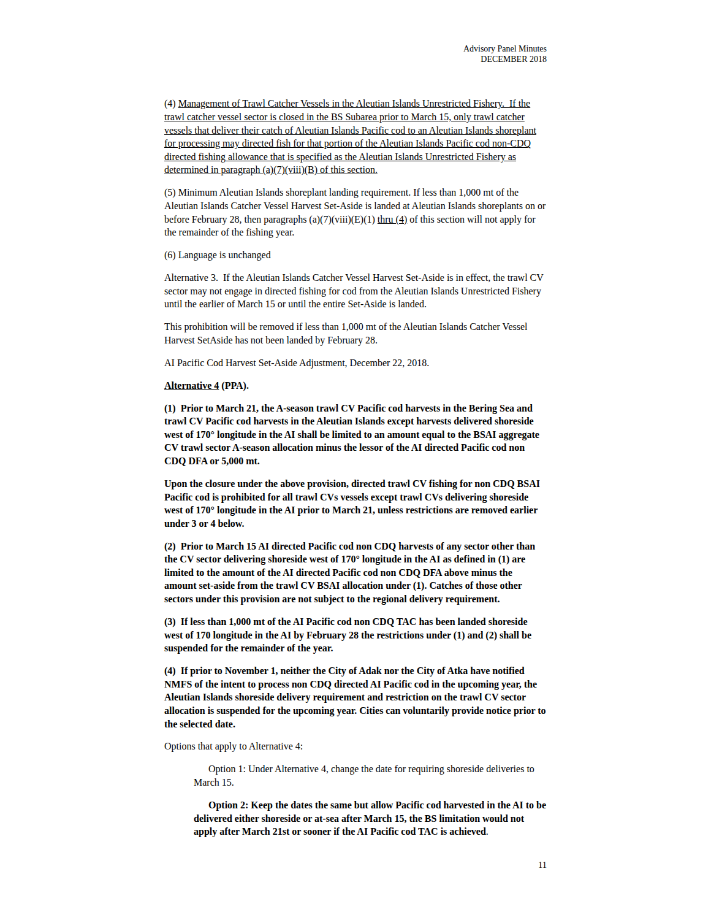Advisory Panel Minutes
DECEMBER 2018
(4) Management of Trawl Catcher Vessels in the Aleutian Islands Unrestricted Fishery. If the trawl catcher vessel sector is closed in the BS Subarea prior to March 15, only trawl catcher vessels that deliver their catch of Aleutian Islands Pacific cod to an Aleutian Islands shoreplant for processing may directed fish for that portion of the Aleutian Islands Pacific cod non-CDQ directed fishing allowance that is specified as the Aleutian Islands Unrestricted Fishery as determined in paragraph (a)(7)(viii)(B) of this section.
(5) Minimum Aleutian Islands shoreplant landing requirement. If less than 1,000 mt of the Aleutian Islands Catcher Vessel Harvest Set-Aside is landed at Aleutian Islands shoreplants on or before February 28, then paragraphs (a)(7)(viii)(E)(1) thru (4) of this section will not apply for the remainder of the fishing year.
(6) Language is unchanged
Alternative 3. If the Aleutian Islands Catcher Vessel Harvest Set-Aside is in effect, the trawl CV sector may not engage in directed fishing for cod from the Aleutian Islands Unrestricted Fishery until the earlier of March 15 or until the entire Set-Aside is landed.
This prohibition will be removed if less than 1,000 mt of the Aleutian Islands Catcher Vessel Harvest SetAside has not been landed by February 28.
AI Pacific Cod Harvest Set-Aside Adjustment, December 22, 2018.
Alternative 4 (PPA).
(1) Prior to March 21, the A-season trawl CV Pacific cod harvests in the Bering Sea and trawl CV Pacific cod harvests in the Aleutian Islands except harvests delivered shoreside west of 170° longitude in the AI shall be limited to an amount equal to the BSAI aggregate CV trawl sector A-season allocation minus the lessor of the AI directed Pacific cod non CDQ DFA or 5,000 mt.
Upon the closure under the above provision, directed trawl CV fishing for non CDQ BSAI Pacific cod is prohibited for all trawl CVs vessels except trawl CVs delivering shoreside west of 170° longitude in the AI prior to March 21, unless restrictions are removed earlier under 3 or 4 below.
(2) Prior to March 15 AI directed Pacific cod non CDQ harvests of any sector other than the CV sector delivering shoreside west of 170° longitude in the AI as defined in (1) are limited to the amount of the AI directed Pacific cod non CDQ DFA above minus the amount set-aside from the trawl CV BSAI allocation under (1). Catches of those other sectors under this provision are not subject to the regional delivery requirement.
(3) If less than 1,000 mt of the AI Pacific cod non CDQ TAC has been landed shoreside west of 170 longitude in the AI by February 28 the restrictions under (1) and (2) shall be suspended for the remainder of the year.
(4) If prior to November 1, neither the City of Adak nor the City of Atka have notified NMFS of the intent to process non CDQ directed AI Pacific cod in the upcoming year, the Aleutian Islands shoreside delivery requirement and restriction on the trawl CV sector allocation is suspended for the upcoming year. Cities can voluntarily provide notice prior to the selected date.
Options that apply to Alternative 4:
Option 1: Under Alternative 4, change the date for requiring shoreside deliveries to March 15.
Option 2: Keep the dates the same but allow Pacific cod harvested in the AI to be delivered either shoreside or at-sea after March 15, the BS limitation would not apply after March 21st or sooner if the AI Pacific cod TAC is achieved.
11